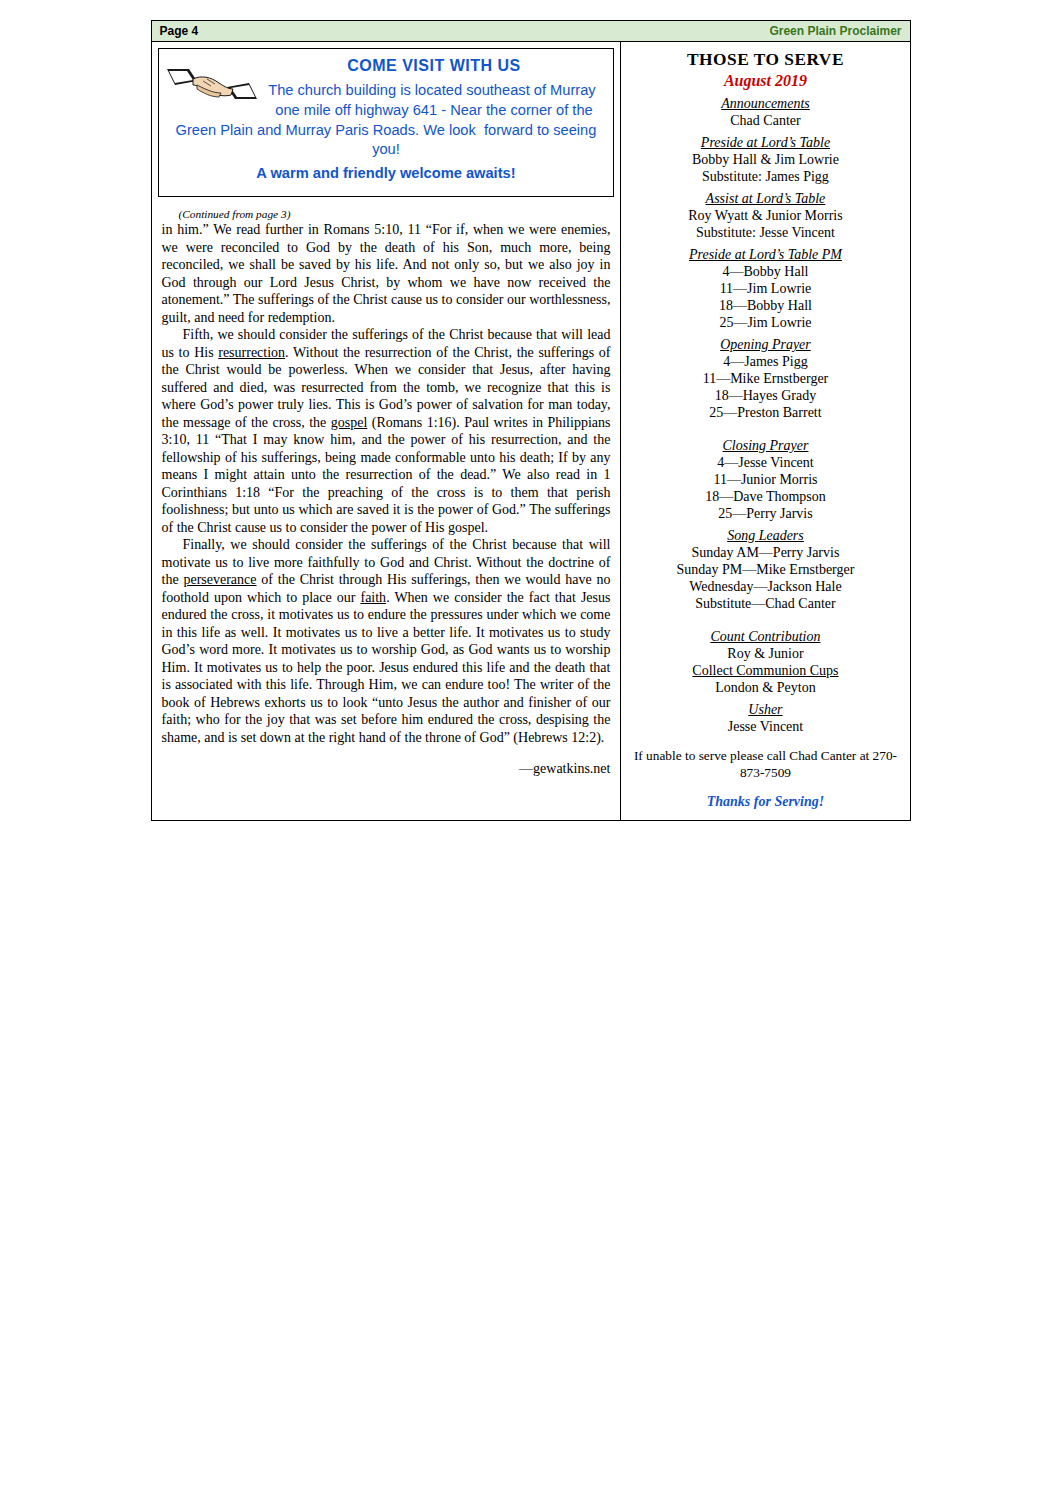Page 4 Green Plain Proclaimer
COME VISIT WITH US
The church building is located southeast of Murray one mile off highway 641 - Near the corner of the Green Plain and Murray Paris Roads. We look forward to seeing you!
A warm and friendly welcome awaits!
(Continued from page 3)
in him.” We read further in Romans 5:10, 11 “For if, when we were enemies, we were reconciled to God by the death of his Son, much more, being reconciled, we shall be saved by his life. And not only so, but we also joy in God through our Lord Jesus Christ, by whom we have now received the atonement.” The sufferings of the Christ cause us to consider our worthlessness, guilt, and need for redemption.
Fifth, we should consider the sufferings of the Christ because that will lead us to His resurrection. Without the resurrection of the Christ, the sufferings of the Christ would be powerless. When we consider that Jesus, after having suffered and died, was resurrected from the tomb, we recognize that this is where God’s power truly lies. This is God’s power of salvation for man today, the message of the cross, the gospel (Romans 1:16). Paul writes in Philippians 3:10, 11 “That I may know him, and the power of his resurrection, and the fellowship of his sufferings, being made conformable unto his death; If by any means I might attain unto the resurrection of the dead.” We also read in 1 Corinthians 1:18 “For the preaching of the cross is to them that perish foolishness; but unto us which are saved it is the power of God.” The sufferings of the Christ cause us to consider the power of His gospel.
Finally, we should consider the sufferings of the Christ because that will motivate us to live more faithfully to God and Christ. Without the doctrine of the perseverance of the Christ through His sufferings, then we would have no foothold upon which to place our faith. When we consider the fact that Jesus endured the cross, it motivates us to endure the pressures under which we come in this life as well. It motivates us to live a better life. It motivates us to study God’s word more. It motivates us to worship God, as God wants us to worship Him. It motivates us to help the poor. Jesus endured this life and the death that is associated with this life. Through Him, we can endure too! The writer of the book of Hebrews exhorts us to look “unto Jesus the author and finisher of our faith; who for the joy that was set before him endured the cross, despising the shame, and is set down at the right hand of the throne of God” (Hebrews 12:2).
—gewatkins.net
THOSE TO SERVE
August 2019
Announcements
Chad Canter
Preside at Lord’s Table
Bobby Hall & Jim Lowrie
Substitute: James Pigg
Assist at Lord’s Table
Roy Wyatt & Junior Morris
Substitute: Jesse Vincent
Preside at Lord’s Table PM
4—Bobby Hall
11—Jim Lowrie
18—Bobby Hall
25—Jim Lowrie
Opening Prayer
4—James Pigg
11—Mike Ernstberger
18—Hayes Grady
25—Preston Barrett
Closing Prayer
4—Jesse Vincent
11—Junior Morris
18—Dave Thompson
25—Perry Jarvis
Song Leaders
Sunday AM—Perry Jarvis
Sunday PM—Mike Ernstberger
Wednesday—Jackson Hale
Substitute—Chad Canter
Count Contribution
Roy & Junior
Collect Communion Cups
London & Peyton
Usher
Jesse Vincent
If unable to serve please call Chad Canter at 270-873-7509
Thanks for Serving!